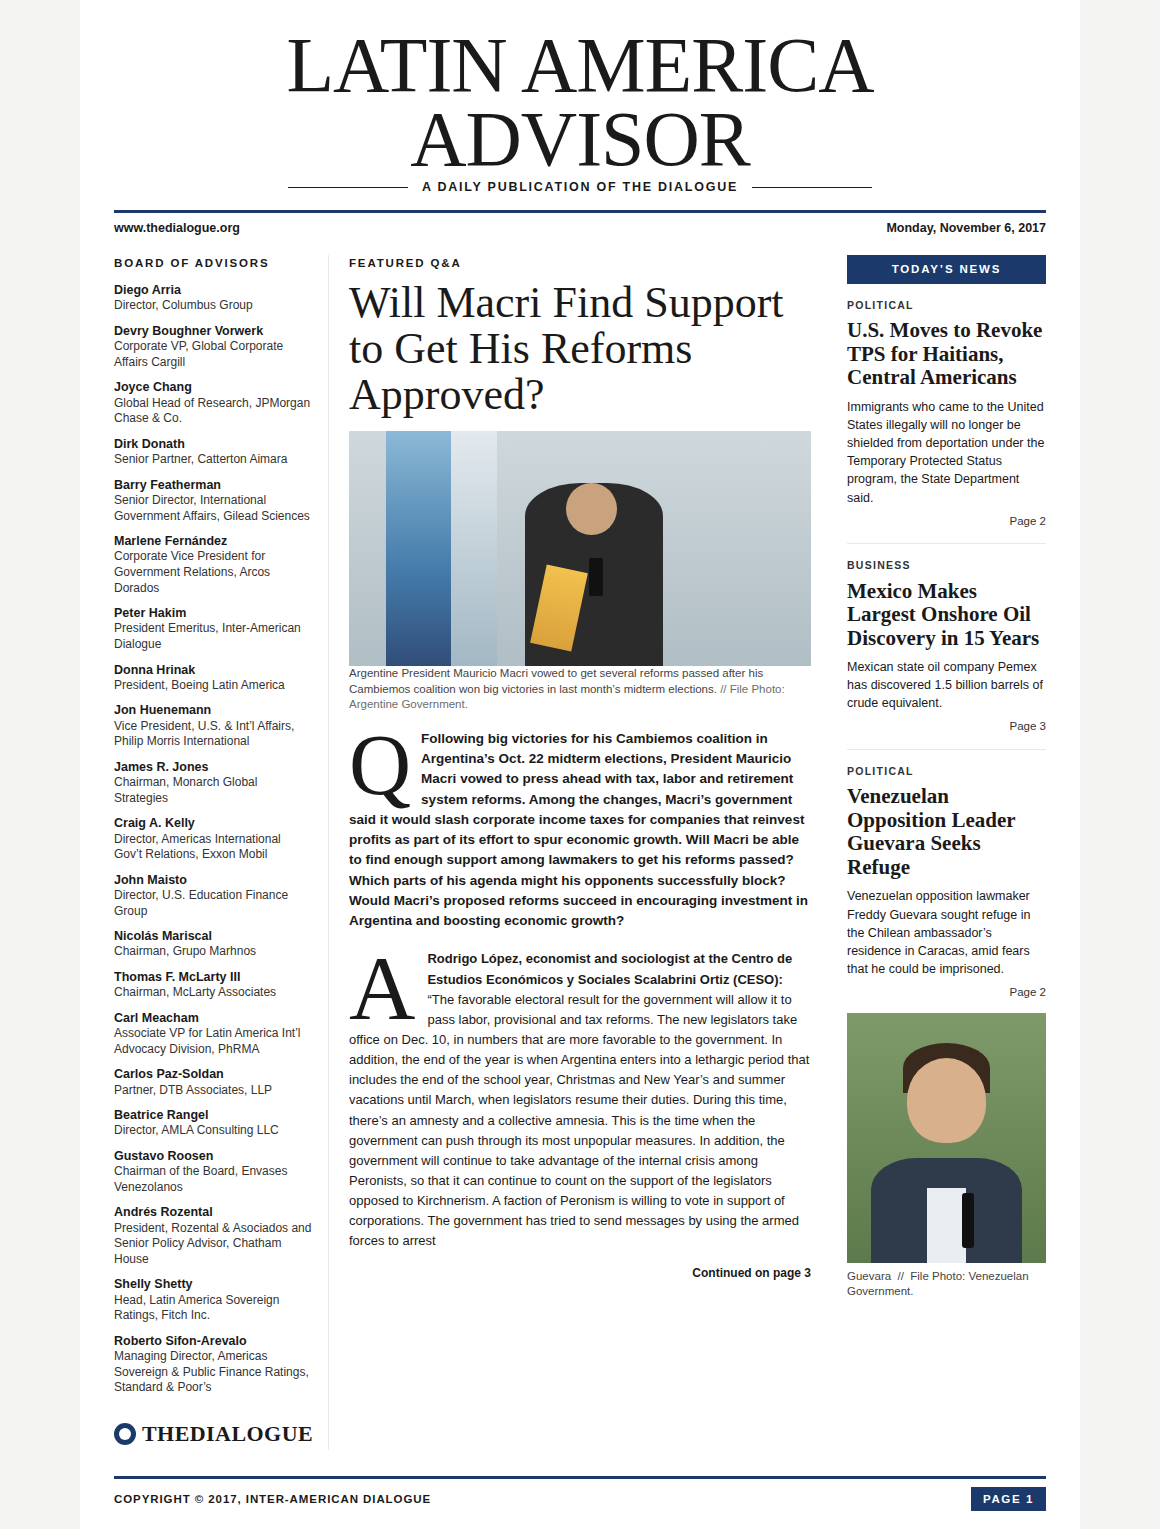LATIN AMERICA ADVISOR
A DAILY PUBLICATION OF THE DIALOGUE
www.thedialogue.org Monday, November 6, 2017
BOARD OF ADVISORS
Diego Arria Director, Columbus Group
Devry Boughner Vorwerk Corporate VP, Global Corporate Affairs Cargill
Joyce Chang Global Head of Research, JPMorgan Chase & Co.
Dirk Donath Senior Partner, Catterton Aimara
Barry Featherman Senior Director, International Government Affairs, Gilead Sciences
Marlene Fernández Corporate Vice President for Government Relations, Arcos Dorados
Peter Hakim President Emeritus, Inter-American Dialogue
Donna Hrinak President, Boeing Latin America
Jon Huenemann Vice President, U.S. & Int’l Affairs, Philip Morris International
James R. Jones Chairman, Monarch Global Strategies
Craig A. Kelly Director, Americas International Gov’t Relations, Exxon Mobil
John Maisto Director, U.S. Education Finance Group
Nicolás Mariscal Chairman, Grupo Marhnos
Thomas F. McLarty III Chairman, McLarty Associates
Carl Meacham Associate VP for Latin America Int’l Advocacy Division, PhRMA
Carlos Paz-Soldan Partner, DTB Associates, LLP
Beatrice Rangel Director, AMLA Consulting LLC
Gustavo Roosen Chairman of the Board, Envases Venezolanos
Andrés Rozental President, Rozental & Asociados and Senior Policy Advisor, Chatham House
Shelly Shetty Head, Latin America Sovereign Ratings, Fitch Inc.
Roberto Sifon-Arevalo Managing Director, Americas Sovereign & Public Finance Ratings, Standard & Poor’s
THEDIALOGUE
FEATURED Q&A
Will Macri Find Support to Get His Reforms Approved?
Argentine President Mauricio Macri vowed to get several reforms passed after his Cambiemos coalition won big victories in last month’s midterm elections. // File Photo: Argentine Government.
Q Following big victories for his Cambiemos coalition in Argentina’s Oct. 22 midterm elections, President Mauricio Macri vowed to press ahead with tax, labor and retirement system reforms. Among the changes, Macri’s government said it would slash corporate income taxes for companies that reinvest profits as part of its effort to spur economic growth. Will Macri be able to find enough support among lawmakers to get his reforms passed? Which parts of his agenda might his opponents successfully block? Would Macri’s proposed reforms succeed in encouraging investment in Argentina and boosting economic growth?
A Rodrigo López, economist and sociologist at the Centro de Estudios Económicos y Sociales Scalabrini Ortiz (CESO): “The favorable electoral result for the government will allow it to pass labor, provisional and tax reforms. The new legislators take office on Dec. 10, in numbers that are more favorable to the government. In addition, the end of the year is when Argentina enters into a lethargic period that includes the end of the school year, Christmas and New Year’s and summer vacations until March, when legislators resume their duties. During this time, there’s an amnesty and a collective amnesia. This is the time when the government can push through its most unpopular measures. In addition, the government will continue to take advantage of the internal crisis among Peronists, so that it can continue to count on the support of the legislators opposed to Kirchnerism. A faction of Peronism is willing to vote in support of corporations. The government has tried to send messages by using the armed forces to arrest
Continued on page 3
TODAY’S NEWS
POLITICAL
U.S. Moves to Revoke TPS for Haitians, Central Americans
Immigrants who came to the United States illegally will no longer be shielded from deportation under the Temporary Protected Status program, the State Department said.
Page 2
BUSINESS
Mexico Makes Largest Onshore Oil Discovery in 15 Years
Mexican state oil company Pemex has discovered 1.5 billion barrels of crude equivalent.
Page 3
POLITICAL
Venezuelan Opposition Leader Guevara Seeks Refuge
Venezuelan opposition lawmaker Freddy Guevara sought refuge in the Chilean ambassador’s residence in Caracas, amid fears that he could be imprisoned.
Page 2
Guevara // File Photo: Venezuelan Government.
COPYRIGHT © 2017, INTER-AMERICAN DIALOGUE PAGE 1